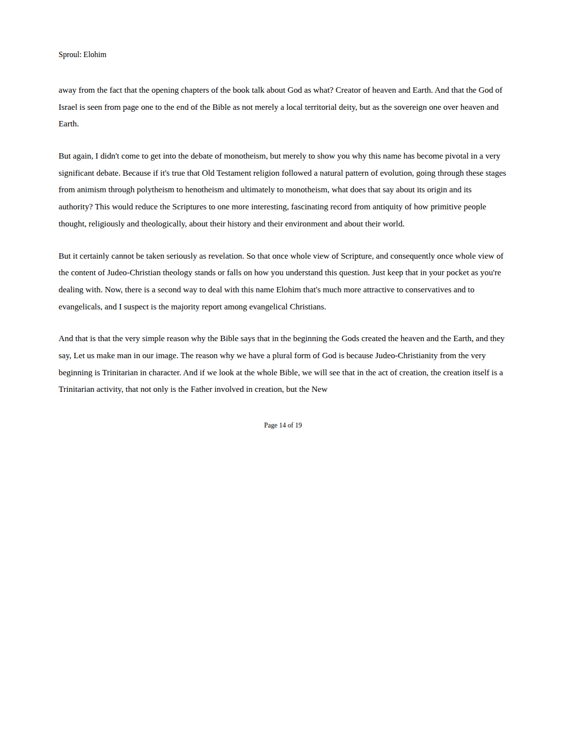Sproul: Elohim
away from the fact that the opening chapters of the book talk about God as what? Creator of heaven and Earth. And that the God of Israel is seen from page one to the end of the Bible as not merely a local territorial deity, but as the sovereign one over heaven and Earth.
But again, I didn't come to get into the debate of monotheism, but merely to show you why this name has become pivotal in a very significant debate. Because if it's true that Old Testament religion followed a natural pattern of evolution, going through these stages from animism through polytheism to henotheism and ultimately to monotheism, what does that say about its origin and its authority? This would reduce the Scriptures to one more interesting, fascinating record from antiquity of how primitive people thought, religiously and theologically, about their history and their environment and about their world.
But it certainly cannot be taken seriously as revelation. So that once whole view of Scripture, and consequently once whole view of the content of Judeo-Christian theology stands or falls on how you understand this question. Just keep that in your pocket as you're dealing with. Now, there is a second way to deal with this name Elohim that's much more attractive to conservatives and to evangelicals, and I suspect is the majority report among evangelical Christians.
And that is that the very simple reason why the Bible says that in the beginning the Gods created the heaven and the Earth, and they say, Let us make man in our image. The reason why we have a plural form of God is because Judeo-Christianity from the very beginning is Trinitarian in character. And if we look at the whole Bible, we will see that in the act of creation, the creation itself is a Trinitarian activity, that not only is the Father involved in creation, but the New
Page 14 of 19